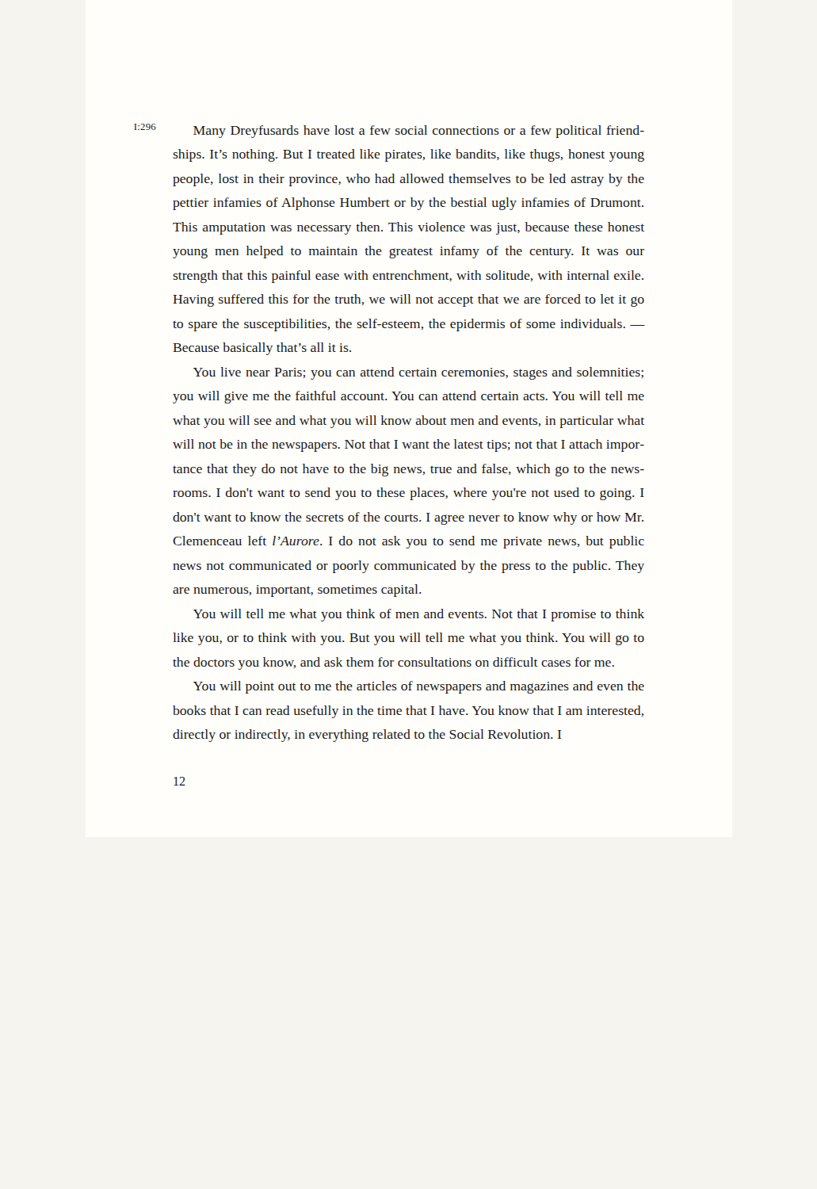Many Dreyfusards have lost a few social connections or a few political friendships. It’s nothing. But I treated like pirates, like bandits, like thugs, honest young people, lost in their province, who had allowed themselves to be led astray by the pettier infamies of Alphonse Humbert or by the bestial ugly infamies of Drumont. This amputation was necessary then. This violence was just, because these honest young men helped to maintain the greatest infamy of the century. It was our strength that this painful ease with entrenchment, with solitude, with internal exile. Having suffered this for the truth, we will not accept that we are forced to let it go to spare the susceptibilities, the self-esteem, the epidermis of some individuals. —Because basically that’s all it is.
I:296 You live near Paris; you can attend certain ceremonies, stages and solemnities; you will give me the faithful account. You can attend certain acts. You will tell me what you will see and what you will know about men and events, in particular what will not be in the newspapers. Not that I want the latest tips; not that I attach importance that they do not have to the big news, true and false, which go to the newsrooms. I don't want to send you to these places, where you're not used to going. I don't want to know the secrets of the courts. I agree never to know why or how Mr. Clemenceau left l’Aurore. I do not ask you to send me private news, but public news not communicated or poorly communicated by the press to the public. They are numerous, important, sometimes capital.
You will tell me what you think of men and events. Not that I promise to think like you, or to think with you. But you will tell me what you think. You will go to the doctors you know, and ask them for consultations on difficult cases for me.
You will point out to me the articles of newspapers and magazines and even the books that I can read usefully in the time that I have. You know that I am interested, directly or indirectly, in everything related to the Social Revolution. I
12